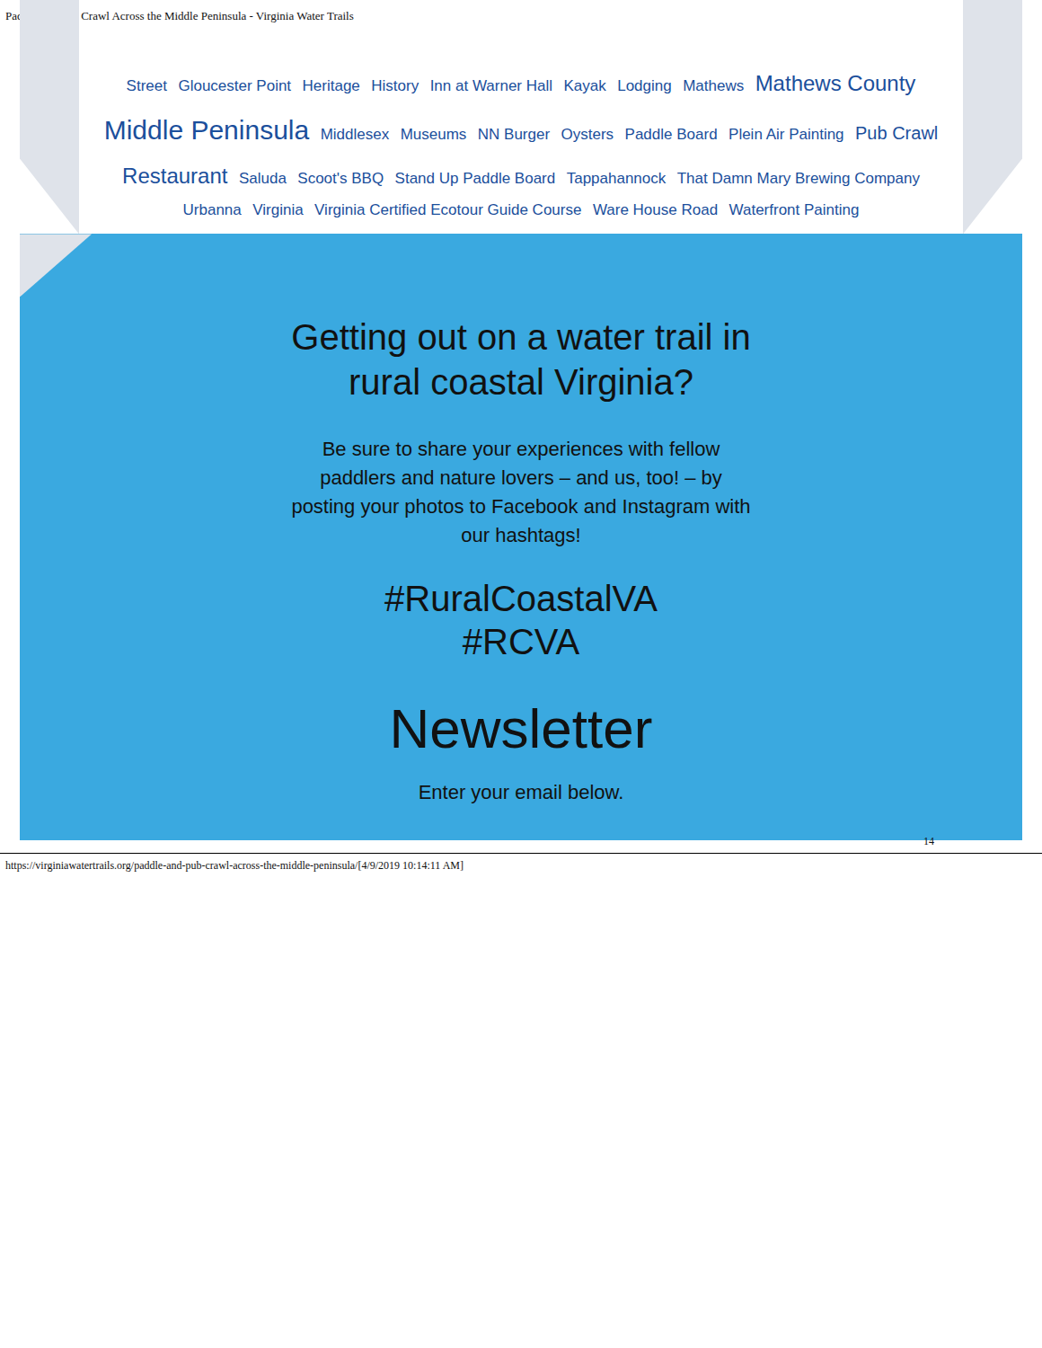Paddle and Pub Crawl Across the Middle Peninsula - Virginia Water Trails
Street Gloucester Point Heritage History Inn at Warner Hall Kayak Lodging Mathews Mathews County Middle Peninsula Middlesex Museums NN Burger Oysters Paddle Board Plein Air Painting Pub Crawl Restaurant Saluda Scoot's BBQ Stand Up Paddle Board Tappahannock That Damn Mary Brewing Company Urbanna Virginia Virginia Certified Ecotour Guide Course Ware House Road Waterfront Painting
Getting out on a water trail in rural coastal Virginia?
Be sure to share your experiences with fellow paddlers and nature lovers – and us, too! – by posting your photos to Facebook and Instagram with our hashtags!
#RuralCoastalVA
#RCVA
Newsletter
Enter your email below.
14
https://virginiawatertrails.org/paddle-and-pub-crawl-across-the-middle-peninsula/[4/9/2019 10:14:11 AM]